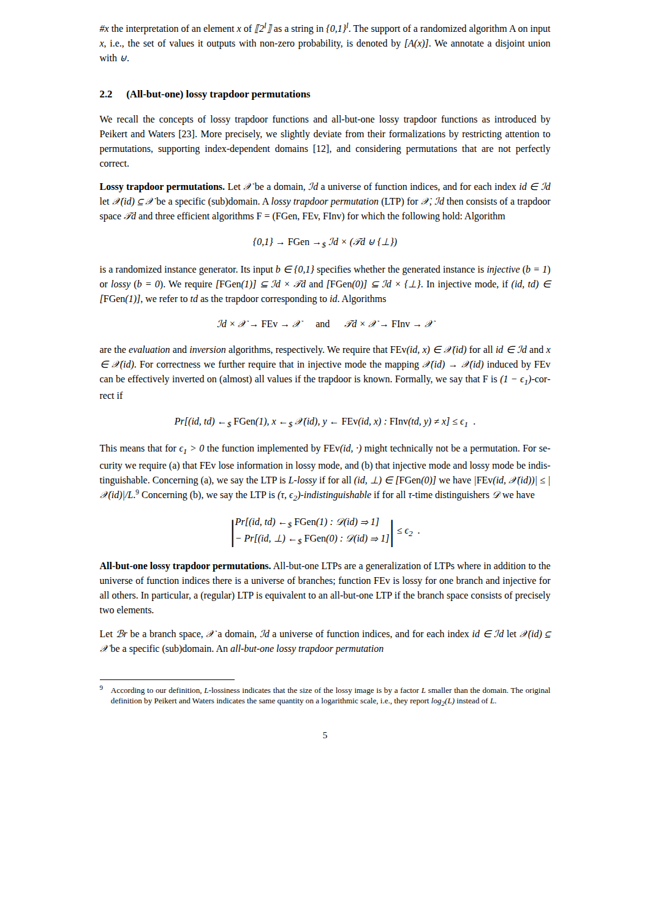#x the interpretation of an element x of ⟦2l⟧ as a string in {0,1}l. The support of a randomized algorithm A on input x, i.e., the set of values it outputs with non-zero probability, is denoted by [A(x)]. We annotate a disjoint union with ⊍.
2.2(All-but-one) lossy trapdoor permutations
We recall the concepts of lossy trapdoor functions and all-but-one lossy trapdoor functions as introduced by Peikert and Waters [23]. More precisely, we slightly deviate from their formalizations by restricting attention to permutations, supporting index-dependent domains [12], and considering permutations that are not perfectly correct.
Lossy trapdoor permutations. Let 𝒳 be a domain, ℐd a universe of function indices, and for each index id ∈ ℐd let 𝒳(id) ⊆ 𝒳 be a specific (sub)domain. A lossy trapdoor permutation (LTP) for 𝒳, ℐd then consists of a trapdoor space 𝒯d and three efficient algorithms F = (FGen, FEv, FInv) for which the following hold: Algorithm
{0,1} → FGen →$ ℐd × (𝒯d ⊍ {⊥})
is a randomized instance generator. Its input b ∈ {0,1} specifies whether the generated instance is injective (b = 1) or lossy (b = 0). We require [FGen(1)] ⊆ ℐd × 𝒯d and [FGen(0)] ⊆ ℐd × {⊥}. In injective mode, if (id, td) ∈ [FGen(1)], we refer to td as the trapdoor corresponding to id. Algorithms
ℐd × 𝒳 → FEv → 𝒳 and 𝒯d × 𝒳 → FInv → 𝒳
are the evaluation and inversion algorithms, respectively. We require that FEv(id, x) ∈ 𝒳(id) for all id ∈ ℐd and x ∈ 𝒳(id). For correctness we further require that in injective mode the mapping 𝒳(id) → 𝒳(id) induced by FEv can be effectively inverted on (almost) all values if the trapdoor is known. Formally, we say that F is (1 − ϵ1)-correct if
Pr[(id, td) ←$ FGen(1), x ←$ 𝒳(id), y ← FEv(id, x) : FInv(td, y) ≠ x] ≤ ϵ1 .
This means that for ϵ1 > 0 the function implemented by FEv(id, ·) might technically not be a permutation. For security we require (a) that FEv lose information in lossy mode, and (b) that injective mode and lossy mode be indistinguishable. Concerning (a), we say the LTP is L-lossy if for all (id, ⊥) ∈ [FGen(0)] we have |FEv(id, 𝒳(id))| ≤ |𝒳(id)|/L.9 Concerning (b), we say the LTP is (τ, ϵ2)-indistinguishable if for all τ-time distinguishers 𝒟 we have
|Pr[(id, td) ←$ FGen(1) : 𝒟(id) ⇒ 1]− Pr[(id, ⊥) ←$ FGen(0) : 𝒟(id) ⇒ 1]| ≤ ϵ2 .
All-but-one lossy trapdoor permutations. All-but-one LTPs are a generalization of LTPs where in addition to the universe of function indices there is a universe of branches; function FEv is lossy for one branch and injective for all others. In particular, a (regular) LTP is equivalent to an all-but-one LTP if the branch space consists of precisely two elements.
Let ℬr be a branch space, 𝒳 a domain, ℐd a universe of function indices, and for each index id ∈ ℐd let 𝒳(id) ⊆ 𝒳 be a specific (sub)domain. An all-but-one lossy trapdoor permutation
9 According to our definition, L-lossiness indicates that the size of the lossy image is by a factor L smaller than the domain. The original definition by Peikert and Waters indicates the same quantity on a logarithmic scale, i.e., they report log2(L) instead of L.
5